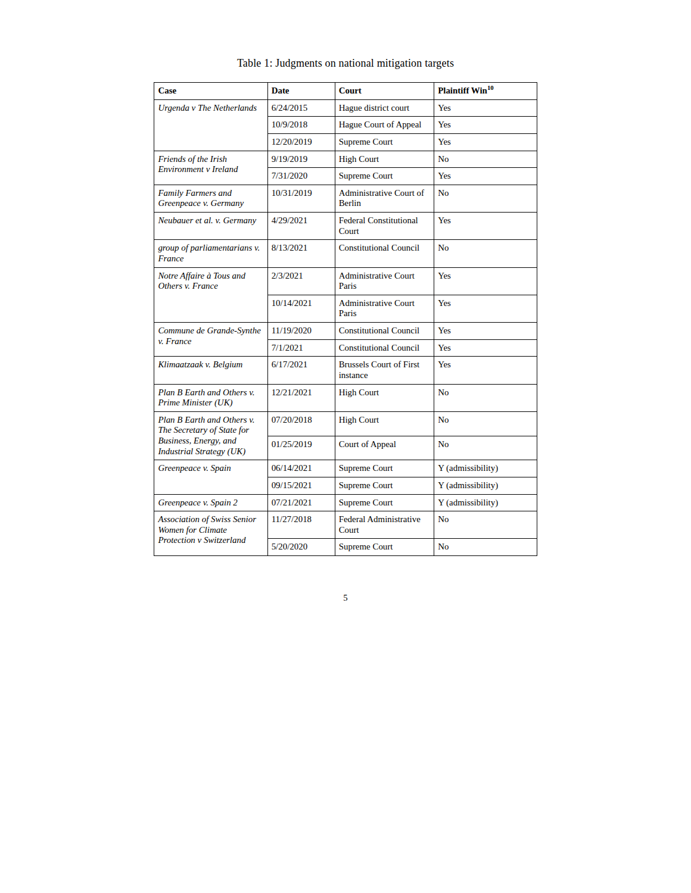Table 1: Judgments on national mitigation targets
| Case | Date | Court | Plaintiff Win 10 |
| --- | --- | --- | --- |
| Urgenda v The Netherlands | 6/24/2015 | Hague district court | Yes |
| 10/9/2018 | Hague Court of Appeal | Yes |
| 12/20/2019 | Supreme Court | Yes |
| Friends of the Irish Environment v Ireland | 9/19/2019 | High Court | No |
| 7/31/2020 | Supreme Court | Yes |
| Family Farmers and Greenpeace v. Germany | 10/31/2019 | Administrative Court of Berlin | No |
| Neubauer et al. v. Germany | 4/29/2021 | Federal Constitutional Court | Yes |
| group of parliamentarians v. France | 8/13/2021 | Constitutional Council | No |
| Notre Affaire à Tous and Others v. France | 2/3/2021 | Administrative Court Paris | Yes |
| 10/14/2021 | Administrative Court Paris | Yes |
| Commune de Grande-Synthe v. France | 11/19/2020 | Constitutional Council | Yes |
| 7/1/2021 | Constitutional Council | Yes |
| Klimaatzaak v. Belgium | 6/17/2021 | Brussels Court of First instance | Yes |
| Plan B Earth and Others v. Prime Minister (UK) | 12/21/2021 | High Court | No |
| Plan B Earth and Others v. The Secretary of State for Business, Energy, and Industrial Strategy (UK) | 07/20/2018 | High Court | No |
| 01/25/2019 | Court of Appeal | No |
| Greenpeace v. Spain | 06/14/2021 | Supreme Court | Y (admissibility) |
| 09/15/2021 | Supreme Court | Y (admissibility) |
| Greenpeace v. Spain 2 | 07/21/2021 | Supreme Court | Y (admissibility) |
| Association of Swiss Senior Women for Climate Protection v Switzerland | 11/27/2018 | Federal Administrative Court | No |
| 5/20/2020 | Supreme Court | No |
5